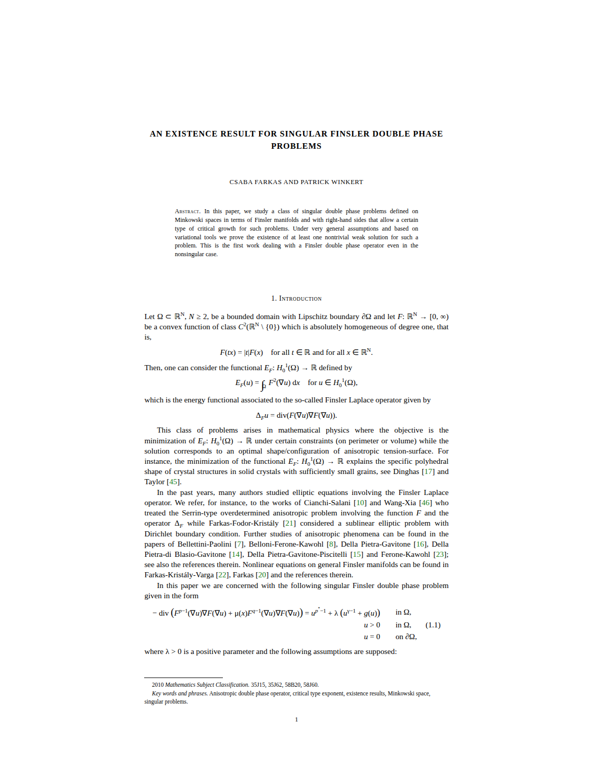An Existence Result for Singular Finsler Double Phase
Problems
Csaba Farkas and Patrick Winkert
Abstract. In this paper, we study a class of singular double phase problems defined on Minkowski spaces in terms of Finsler manifolds and with right-hand sides that allow a certain type of critical growth for such problems. Under very general assumptions and based on variational tools we prove the existence of at least one nontrivial weak solution for such a problem. This is the first work dealing with a Finsler double phase operator even in the nonsingular case.
1. Introduction
Let Ω ⊂ ℝN, N ≥ 2, be a bounded domain with Lipschitz boundary ∂Ω and let F: ℝN → [0, ∞) be a convex function of class C2(ℝN \ {0}) which is absolutely homogeneous of degree one, that is,
F(tx) = |t|F(x) for all t ∈ ℝ and for all x ∈ ℝN.
Then, one can consider the functional EF: H01(Ω) → ℝ defined by
EF(u) = ∫Ω F2(∇u) dx for u ∈ H01(Ω),
which is the energy functional associated to the so-called Finsler Laplace operator given by
ΔFu = div(F(∇u)∇F(∇u)).
This class of problems arises in mathematical physics where the objective is the minimization of EF: H01(Ω) → ℝ under certain constraints (on perimeter or volume) while the solution corresponds to an optimal shape/configuration of anisotropic tension-surface. For instance, the minimization of the functional EF: H01(Ω) → ℝ explains the specific polyhedral shape of crystal structures in solid crystals with sufficiently small grains, see Dinghas [17] and Taylor [45].
In the past years, many authors studied elliptic equations involving the Finsler Laplace operator. We refer, for instance, to the works of Cianchi-Salani [10] and Wang-Xia [46] who treated the Serrin-type overdetermined anisotropic problem involving the function F and the operator ΔF while Farkas-Fodor-Kristály [21] considered a sublinear elliptic problem with Dirichlet boundary condition. Further studies of anisotropic phenomena can be found in the papers of Bellettini-Paolini [7], Belloni-Ferone-Kawohl [8], Della Pietra-Gavitone [16], Della Pietra-di Blasio-Gavitone [14], Della Pietra-Gavitone-Piscitelli [15] and Ferone-Kawohl [23]; see also the references therein. Nonlinear equations on general Finsler manifolds can be found in Farkas-Kristály-Varga [22], Farkas [20] and the references therein.
In this paper we are concerned with the following singular Finsler double phase problem given in the form
− div (Fp−1(∇u)∇F(∇u) + μ(x)Fq−1(∇u)∇F(∇u)) = up*−1 + λ (uγ−1 + g(u))
in Ω,
u > 0
in Ω,
(1.1)
u = 0
on ∂Ω,
where λ > 0 is a positive parameter and the following assumptions are supposed:
2010 Mathematics Subject Classification. 35J15, 35J62, 58B20, 58J60.
Key words and phrases. Anisotropic double phase operator, critical type exponent, existence results, Minkowski space, singular problems.
1